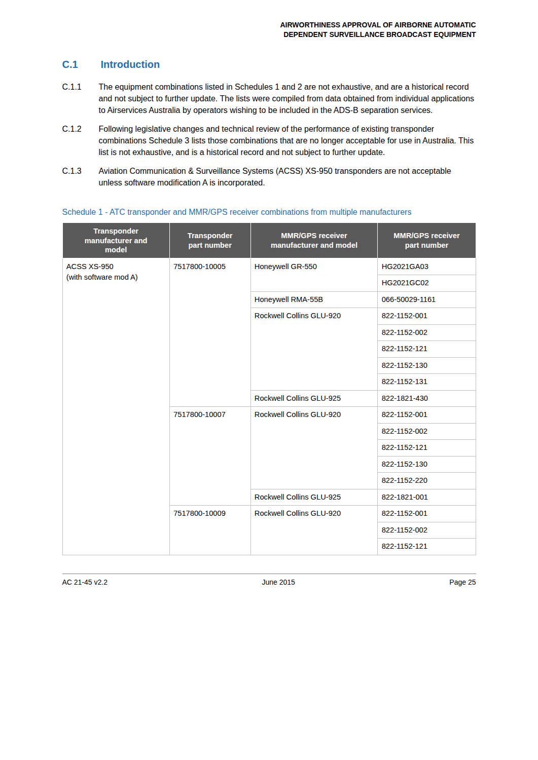Airworthiness Approval of Airborne Automatic
Dependent Surveillance Broadcast Equipment
C.1 Introduction
C.1.1 The equipment combinations listed in Schedules 1 and 2 are not exhaustive, and are a historical record and not subject to further update. The lists were compiled from data obtained from individual applications to Airservices Australia by operators wishing to be included in the ADS-B separation services.
C.1.2 Following legislative changes and technical review of the performance of existing transponder combinations Schedule 3 lists those combinations that are no longer acceptable for use in Australia. This list is not exhaustive, and is a historical record and not subject to further update.
C.1.3 Aviation Communication & Surveillance Systems (ACSS) XS-950 transponders are not acceptable unless software modification A is incorporated.
Schedule 1 - ATC transponder and MMR/GPS receiver combinations from multiple manufacturers
| Transponder manufacturer and model | Transponder part number | MMR/GPS receiver manufacturer and model | MMR/GPS receiver part number |
| --- | --- | --- | --- |
| ACSS XS-950 (with software mod A) | 7517800-10005 | Honeywell GR-550 | HG2021GA03 |
| HG2021GC02 |
| Honeywell RMA-55B | 066-50029-1161 |
| Rockwell Collins GLU-920 | 822-1152-001 |
| 822-1152-002 |
| 822-1152-121 |
| 822-1152-130 |
| 822-1152-131 |
| Rockwell Collins GLU-925 | 822-1821-430 |
| 7517800-10007 | Rockwell Collins GLU-920 | 822-1152-001 |
| 822-1152-002 |
| 822-1152-121 |
| 822-1152-130 |
| 822-1152-220 |
| Rockwell Collins GLU-925 | 822-1821-001 |
| 7517800-10009 | Rockwell Collins GLU-920 | 822-1152-001 |
| 822-1152-002 |
| 822-1152-121 |
AC 21-45 v2.2 June 2015 Page 25